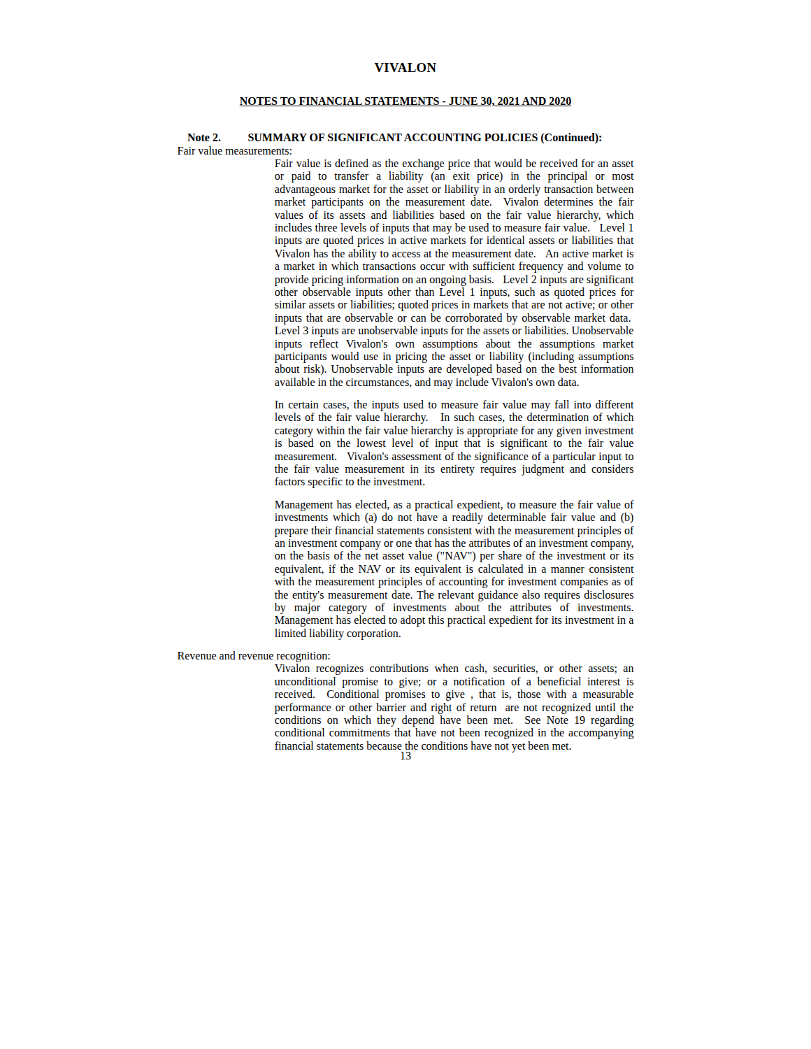VIVALON
NOTES TO FINANCIAL STATEMENTS - JUNE 30, 2021 AND 2020
Note 2.
SUMMARY OF SIGNIFICANT ACCOUNTING POLICIES (Continued):
Fair value measurements:
Fair value is defined as the exchange price that would be received for an asset or paid to transfer a liability (an exit price) in the principal or most advantageous market for the asset or liability in an orderly transaction between market participants on the measurement date. Vivalon determines the fair values of its assets and liabilities based on the fair value hierarchy, which includes three levels of inputs that may be used to measure fair value. Level 1 inputs are quoted prices in active markets for identical assets or liabilities that Vivalon has the ability to access at the measurement date. An active market is a market in which transactions occur with sufficient frequency and volume to provide pricing information on an ongoing basis. Level 2 inputs are significant other observable inputs other than Level 1 inputs, such as quoted prices for similar assets or liabilities; quoted prices in markets that are not active; or other inputs that are observable or can be corroborated by observable market data. Level 3 inputs are unobservable inputs for the assets or liabilities. Unobservable inputs reflect Vivalon's own assumptions about the assumptions market participants would use in pricing the asset or liability (including assumptions about risk). Unobservable inputs are developed based on the best information available in the circumstances, and may include Vivalon's own data.
In certain cases, the inputs used to measure fair value may fall into different levels of the fair value hierarchy. In such cases, the determination of which category within the fair value hierarchy is appropriate for any given investment is based on the lowest level of input that is significant to the fair value measurement. Vivalon's assessment of the significance of a particular input to the fair value measurement in its entirety requires judgment and considers factors specific to the investment.
Management has elected, as a practical expedient, to measure the fair value of investments which (a) do not have a readily determinable fair value and (b) prepare their financial statements consistent with the measurement principles of an investment company or one that has the attributes of an investment company, on the basis of the net asset value ("NAV") per share of the investment or its equivalent, if the NAV or its equivalent is calculated in a manner consistent with the measurement principles of accounting for investment companies as of the entity's measurement date. The relevant guidance also requires disclosures by major category of investments about the attributes of investments. Management has elected to adopt this practical expedient for its investment in a limited liability corporation.
Revenue and revenue recognition:
Vivalon recognizes contributions when cash, securities, or other assets; an unconditional promise to give; or a notification of a beneficial interest is received. Conditional promises to give , that is, those with a measurable performance or other barrier and right of return are not recognized until the conditions on which they depend have been met. See Note 19 regarding conditional commitments that have not been recognized in the accompanying financial statements because the conditions have not yet been met.
13